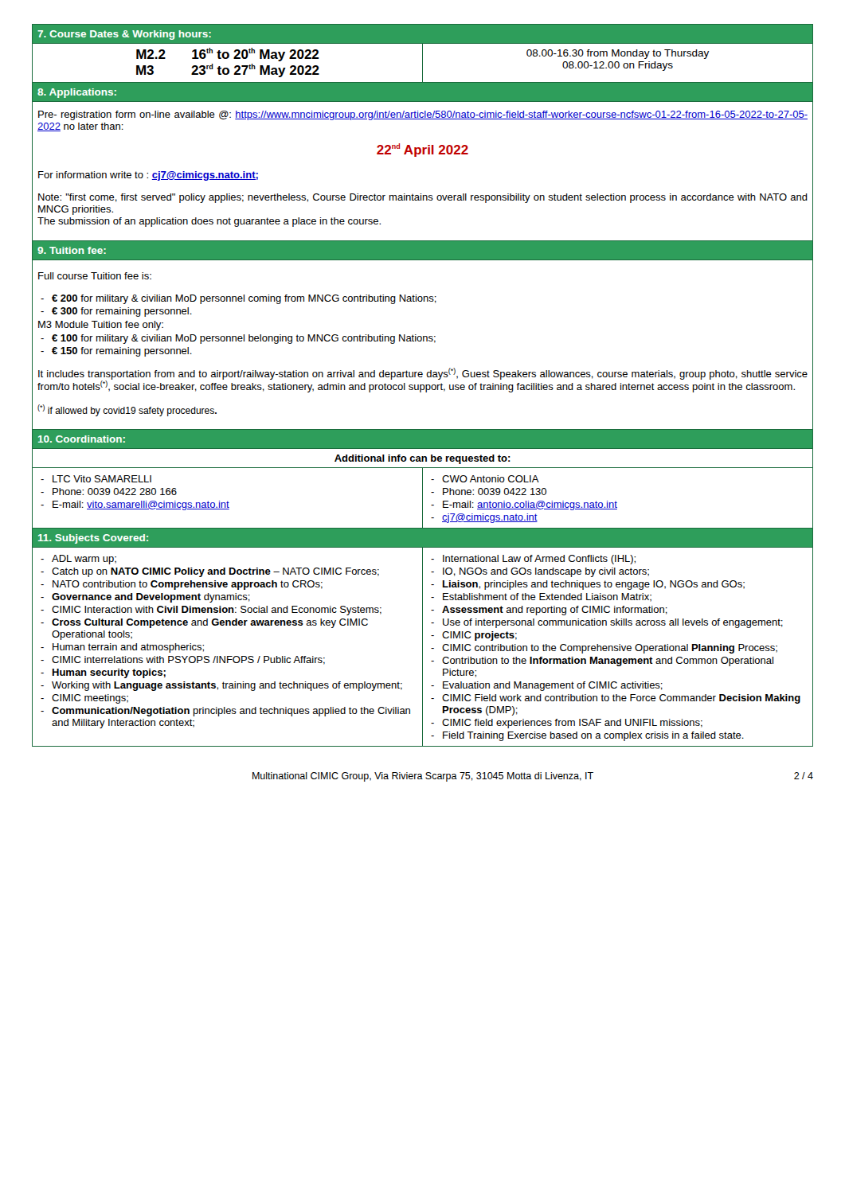| 7. Course Dates & Working hours: |
| M2.2 16 th to 20 th May 2022 M3 23 rd to 27 th May 2022 | 08.00-16.30 from Monday to Thursday 08.00-12.00 on Fridays |
| 8. Applications: |
| Pre- registration form on-line available @: https://www.mncimicgroup.org/int/en/article/580/nato-cimic-field-staff-worker-course-ncfswc-01-22-from-16-05-2022-to-27-05-2022 no later than: 22 nd April 2022 For information write to : cj7@cimicgs.nato.int; Note: "first come, first served" policy applies; nevertheless, Course Director maintains overall responsibility on student selection process in accordance with NATO and MNCG priorities. The submission of an application does not guarantee a place in the course. |
| 9. Tuition fee: |
| Full course Tuition fee is: € 200 for military & civilian MoD personnel coming from MNCG contributing Nations; € 300 for remaining personnel. M3 Module Tuition fee only: € 100 for military & civilian MoD personnel belonging to MNCG contributing Nations; € 150 for remaining personnel. It includes transportation from and to airport/railway-station on arrival and departure days (*) , Guest Speakers allowances, course materials, group photo, shuttle service from/to hotels (*) , social ice-breaker, coffee breaks, stationery, admin and protocol support, use of training facilities and a shared internet access point in the classroom. (*) if allowed by covid19 safety procedures . |
| 10. Coordination: |
| Additional info can be requested to: |
| LTC Vito SAMARELLI Phone: 0039 0422 280 166 E-mail: vito.samarelli@cimicgs.nato.int | CWO Antonio COLIA Phone: 0039 0422 130 E-mail: antonio.colia@cimicgs.nato.int cj7@cimicgs.nato.int |
| 11. Subjects Covered: |
| ADL warm up; Catch up on NATO CIMIC Policy and Doctrine – NATO CIMIC Forces; NATO contribution to Comprehensive approach to CROs; Governance and Development dynamics; CIMIC Interaction with Civil Dimension : Social and Economic Systems; Cross Cultural Competence and Gender awareness as key CIMIC Operational tools; Human terrain and atmospherics; CIMIC interrelations with PSYOPS /INFOPS / Public Affairs; Human security topics; Working with Language assistants , training and techniques of employment; CIMIC meetings; Communication/Negotiation principles and techniques applied to the Civilian and Military Interaction context; | International Law of Armed Conflicts (IHL); IO, NGOs and GOs landscape by civil actors; Liaison , principles and techniques to engage IO, NGOs and GOs; Establishment of the Extended Liaison Matrix; Assessment and reporting of CIMIC information; Use of interpersonal communication skills across all levels of engagement; CIMIC projects ; CIMIC contribution to the Comprehensive Operational Planning Process; Contribution to the Information Management and Common Operational Picture; Evaluation and Management of CIMIC activities; CIMIC Field work and contribution to the Force Commander Decision Making Process (DMP); CIMIC field experiences from ISAF and UNIFIL missions; Field Training Exercise based on a complex crisis in a failed state. |
Multinational CIMIC Group, Via Riviera Scarpa 75, 31045 Motta di Livenza, IT
2 / 4